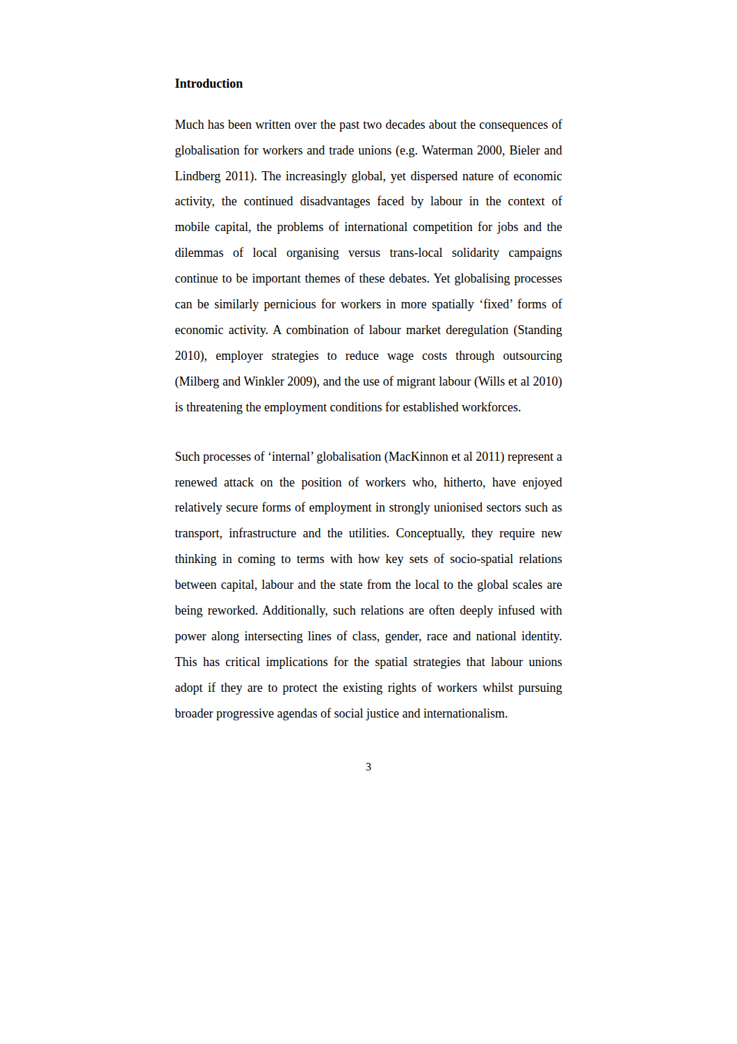Introduction
Much has been written over the past two decades about the consequences of globalisation for workers and trade unions (e.g. Waterman 2000, Bieler and Lindberg 2011). The increasingly global, yet dispersed nature of economic activity, the continued disadvantages faced by labour in the context of mobile capital, the problems of international competition for jobs and the dilemmas of local organising versus trans-local solidarity campaigns continue to be important themes of these debates. Yet globalising processes can be similarly pernicious for workers in more spatially ‘fixed’ forms of economic activity. A combination of labour market deregulation (Standing 2010), employer strategies to reduce wage costs through outsourcing (Milberg and Winkler 2009), and the use of migrant labour (Wills et al 2010) is threatening the employment conditions for established workforces.
Such processes of ‘internal’ globalisation (MacKinnon et al 2011) represent a renewed attack on the position of workers who, hitherto, have enjoyed relatively secure forms of employment in strongly unionised sectors such as transport, infrastructure and the utilities. Conceptually, they require new thinking in coming to terms with how key sets of socio-spatial relations between capital, labour and the state from the local to the global scales are being reworked. Additionally, such relations are often deeply infused with power along intersecting lines of class, gender, race and national identity. This has critical implications for the spatial strategies that labour unions adopt if they are to protect the existing rights of workers whilst pursuing broader progressive agendas of social justice and internationalism.
3